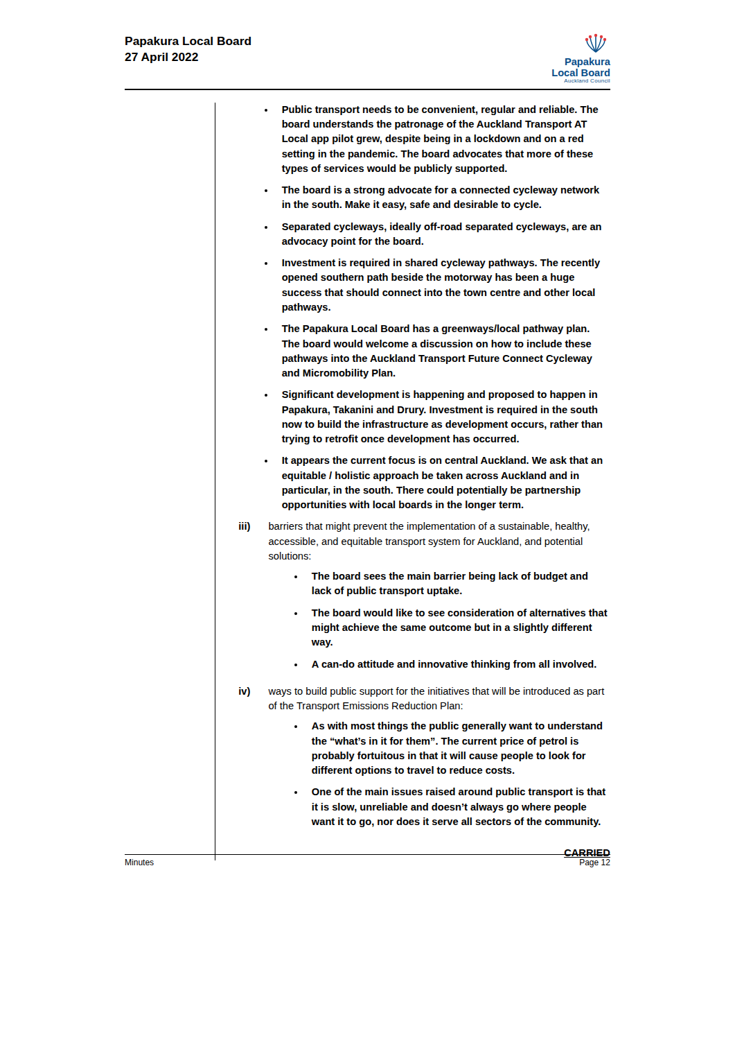Papakura Local Board
27 April 2022
Papakura Local Board Auckland Council
Public transport needs to be convenient, regular and reliable. The board understands the patronage of the Auckland Transport AT Local app pilot grew, despite being in a lockdown and on a red setting in the pandemic. The board advocates that more of these types of services would be publicly supported.
The board is a strong advocate for a connected cycleway network in the south. Make it easy, safe and desirable to cycle.
Separated cycleways, ideally off-road separated cycleways, are an advocacy point for the board.
Investment is required in shared cycleway pathways. The recently opened southern path beside the motorway has been a huge success that should connect into the town centre and other local pathways.
The Papakura Local Board has a greenways/local pathway plan. The board would welcome a discussion on how to include these pathways into the Auckland Transport Future Connect Cycleway and Micromobility Plan.
Significant development is happening and proposed to happen in Papakura, Takanini and Drury. Investment is required in the south now to build the infrastructure as development occurs, rather than trying to retrofit once development has occurred.
It appears the current focus is on central Auckland. We ask that an equitable / holistic approach be taken across Auckland and in particular, in the south. There could potentially be partnership opportunities with local boards in the longer term.
iii)
barriers that might prevent the implementation of a sustainable, healthy, accessible, and equitable transport system for Auckland, and potential solutions:
The board sees the main barrier being lack of budget and lack of public transport uptake.
The board would like to see consideration of alternatives that might achieve the same outcome but in a slightly different way.
A can-do attitude and innovative thinking from all involved.
iv)
ways to build public support for the initiatives that will be introduced as part of the Transport Emissions Reduction Plan:
As with most things the public generally want to understand the “what’s in it for them”. The current price of petrol is probably fortuitous in that it will cause people to look for different options to travel to reduce costs.
One of the main issues raised around public transport is that it is slow, unreliable and doesn’t always go where people want it to go, nor does it serve all sectors of the community.
CARRIED
Minutes Page 12